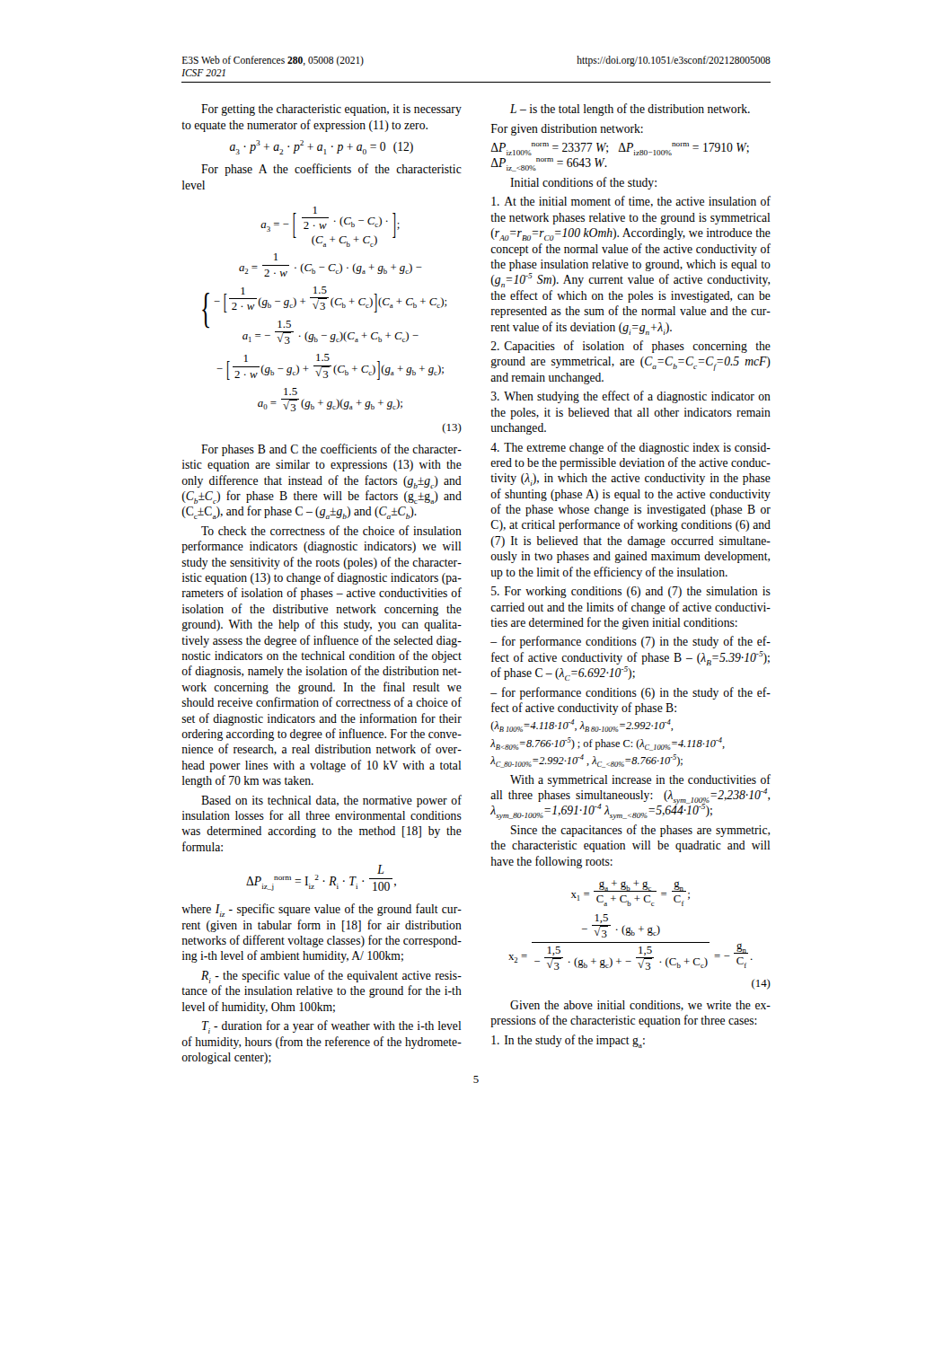E3S Web of Conferences 280, 05008 (2021)
ICSF 2021
https://doi.org/10.1051/e3sconf/202128005008
For getting the characteristic equation, it is necessary to equate the numerator of expression (11) to zero.
a3 · p3 + a2 · p2 + a1 · p + a0 = 0 (12)
For phase A the coefficients of the characteristic level
{
a3 = − [ 12 · w · (Cb − Cc) · (Ca + Cb + Cc) ];
a2 = 12 · w · (Cb − Cc) · (ga + gb + gc) −
− [12 · w(gb − gc) + 1.53(Cb + Cc)](Ca + Cb + Cc);
a1 = − 1.53 · (gb − gc)(Ca + Cb + Cc) −
− [12 · w(gb − gc) + 1.53(Cb + Cc)](ga + gb + gc);
a0 = 1.53(gb + gc)(ga + gb + gc);
(13)
For phases B and C the coefficients of the characteristic equation are similar to expressions (13) with the only difference that instead of the factors (gb±gc) and (Cb±Cc) for phase B there will be factors (gc±ga) and (Cc±Ca), and for phase C – (ga±gb) and (Ca±Cb).
To check the correctness of the choice of insulation performance indicators (diagnostic indicators) we will study the sensitivity of the roots (poles) of the characteristic equation (13) to change of diagnostic indicators (parameters of isolation of phases – active conductivities of isolation of the distributive network concerning the ground). With the help of this study, you can qualitatively assess the degree of influence of the selected diagnostic indicators on the technical condition of the object of diagnosis, namely the isolation of the distribution network concerning the ground. In the final result we should receive confirmation of correctness of a choice of set of diagnostic indicators and the information for their ordering according to degree of influence. For the convenience of research, a real distribution network of overhead power lines with a voltage of 10 kV with a total length of 70 km was taken.
Based on its technical data, the normative power of insulation losses for all three environmental conditions was determined according to the method [18] by the formula:
ΔPiz_jnorm = Iiz2 · Ri · Ti · L 100,
where Iiz - specific square value of the ground fault current (given in tabular form in [18] for air distribution networks of different voltage classes) for the corresponding i-th level of ambient humidity, A/ 100km;
Ri - the specific value of the equivalent active resistance of the insulation relative to the ground for the i-th level of humidity, Ohm 100km;
Ti - duration for a year of weather with the i-th level of humidity, hours (from the reference of the hydrometeorological center);
L – is the total length of the distribution network.
For given distribution network:
ΔPiz100%norm = 23377 W; ΔPiz80−100%norm = 17910 W;
ΔPiz_<80%norm = 6643 W.
Initial conditions of the study:
1. At the initial moment of time, the active insulation of the network phases relative to the ground is symmetrical (rA0=rB0=rC0=100 kOmh). Accordingly, we introduce the concept of the normal value of the active conductivity of the phase insulation relative to ground, which is equal to (gn=10-5 Sm). Any current value of active conductivity, the effect of which on the poles is investigated, can be represented as the sum of the normal value and the current value of its deviation (gi=gn+λi).
2. Capacities of isolation of phases concerning the ground are symmetrical, are (Ca=Cb=Cc=Cf=0.5 mcF) and remain unchanged.
3. When studying the effect of a diagnostic indicator on the poles, it is believed that all other indicators remain unchanged.
4. The extreme change of the diagnostic index is considered to be the permissible deviation of the active conductivity (λi), in which the active conductivity in the phase of shunting (phase A) is equal to the active conductivity of the phase whose change is investigated (phase B or C), at critical performance of working conditions (6) and (7) It is believed that the damage occurred simultaneously in two phases and gained maximum development, up to the limit of the efficiency of the insulation.
5. For working conditions (6) and (7) the simulation is carried out and the limits of change of active conductivities are determined for the given initial conditions:
– for performance conditions (7) in the study of the effect of active conductivity of phase B – (λB=5.39·10-5); of phase C – (λC=6.692·10-5);
– for performance conditions (6) in the study of the effect of active conductivity of phase B:
(λB 100%=4.118·10-4, λB 80-100%=2.992·10-4,
λB<80%=8.766·10-5) ; of phase C: (λC_100%=4.118·10-4,
λC_80-100%=2.992·10-4 , λC_<80%=8.766·10-5);
With a symmetrical increase in the conductivities of all three phases simultaneously: (λsym_100%=2,238·10-4, λsym_80-100%=1,691·10-4 λsym_<80%=5,644·10-5);
Since the capacitances of the phases are symmetric, the characteristic equation will be quadratic and will have the following roots:
x1 = ga + gb + gc Ca + Cb + Cc = gn Cf;
x2 = − 1,53 · (gb + gc) − 1,53 · (gb + gc) + − 1,53 · (Cb + Cc) = − gn Cf.
(14)
Given the above initial conditions, we write the expressions of the characteristic equation for three cases:
1. In the study of the impact ga:
5